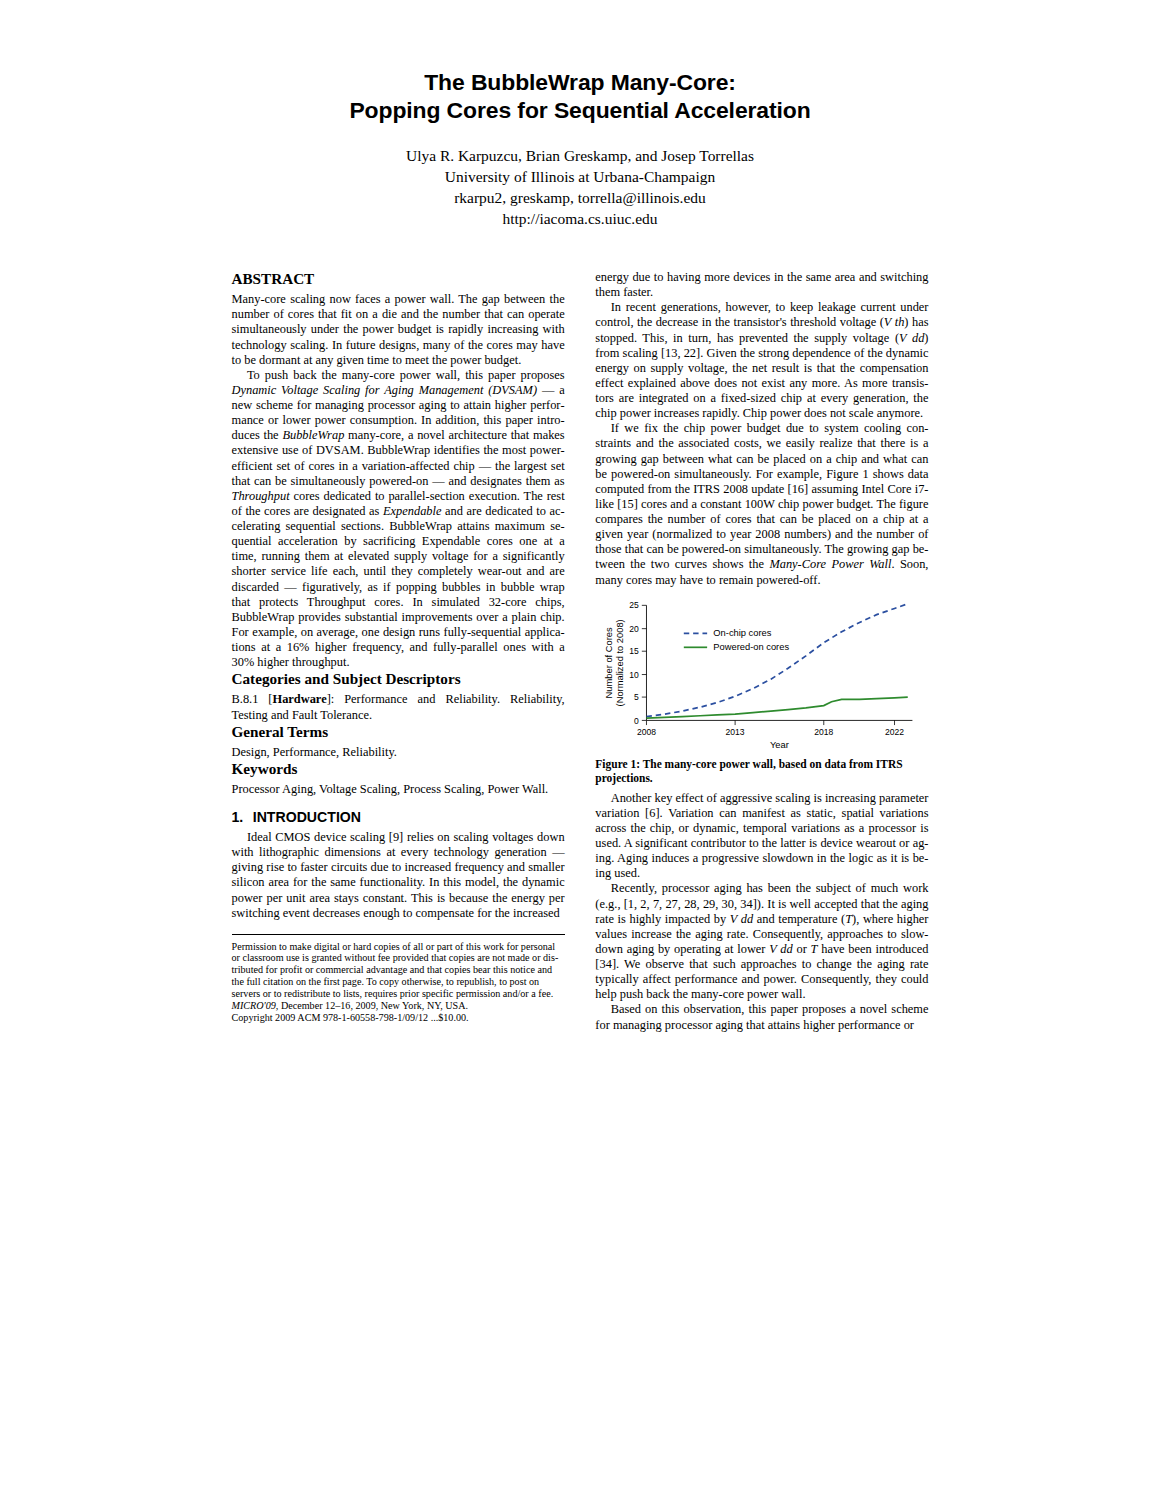The BubbleWrap Many-Core:
Popping Cores for Sequential Acceleration
Ulya R. Karpuzcu, Brian Greskamp, and Josep Torrellas
University of Illinois at Urbana-Champaign
rkarpu2, greskamp, torrella@illinois.edu
http://iacoma.cs.uiuc.edu
ABSTRACT
Many-core scaling now faces a power wall. The gap between the number of cores that fit on a die and the number that can operate simultaneously under the power budget is rapidly increasing with technology scaling. In future designs, many of the cores may have to be dormant at any given time to meet the power budget.
To push back the many-core power wall, this paper proposes Dynamic Voltage Scaling for Aging Management (DVSAM) — a new scheme for managing processor aging to attain higher performance or lower power consumption. In addition, this paper introduces the BubbleWrap many-core, a novel architecture that makes extensive use of DVSAM. BubbleWrap identifies the most power-efficient set of cores in a variation-affected chip — the largest set that can be simultaneously powered-on — and designates them as Throughput cores dedicated to parallel-section execution. The rest of the cores are designated as Expendable and are dedicated to accelerating sequential sections. BubbleWrap attains maximum sequential acceleration by sacrificing Expendable cores one at a time, running them at elevated supply voltage for a significantly shorter service life each, until they completely wear-out and are discarded — figuratively, as if popping bubbles in bubble wrap that protects Throughput cores. In simulated 32-core chips, BubbleWrap provides substantial improvements over a plain chip. For example, on average, one design runs fully-sequential applications at a 16% higher frequency, and fully-parallel ones with a 30% higher throughput.
Categories and Subject Descriptors
B.8.1 [Hardware]: Performance and Reliability. Reliability, Testing and Fault Tolerance.
General Terms
Design, Performance, Reliability.
Keywords
Processor Aging, Voltage Scaling, Process Scaling, Power Wall.
1. INTRODUCTION
Ideal CMOS device scaling [9] relies on scaling voltages down with lithographic dimensions at every technology generation — giving rise to faster circuits due to increased frequency and smaller silicon area for the same functionality. In this model, the dynamic power per unit area stays constant. This is because the energy per switching event decreases enough to compensate for the increased
Permission to make digital or hard copies of all or part of this work for personal or classroom use is granted without fee provided that copies are not made or distributed for profit or commercial advantage and that copies bear this notice and the full citation on the first page. To copy otherwise, to republish, to post on servers or to redistribute to lists, requires prior specific permission and/or a fee.
MICRO'09, December 12–16, 2009, New York, NY, USA.
Copyright 2009 ACM 978-1-60558-798-1/09/12 ...$10.00.
energy due to having more devices in the same area and switching them faster.
In recent generations, however, to keep leakage current under control, the decrease in the transistor's threshold voltage (V th) has stopped. This, in turn, has prevented the supply voltage (V dd) from scaling [13, 22]. Given the strong dependence of the dynamic energy on supply voltage, the net result is that the compensation effect explained above does not exist any more. As more transistors are integrated on a fixed-sized chip at every generation, the chip power increases rapidly. Chip power does not scale anymore.
If we fix the chip power budget due to system cooling constraints and the associated costs, we easily realize that there is a growing gap between what can be placed on a chip and what can be powered-on simultaneously. For example, Figure 1 shows data computed from the ITRS 2008 update [16] assuming Intel Core i7-like [15] cores and a constant 100W chip power budget. The figure compares the number of cores that can be placed on a chip at a given year (normalized to year 2008 numbers) and the number of those that can be powered-on simultaneously. The growing gap between the two curves shows the Many-Core Power Wall. Soon, many cores may have to remain powered-off.
0 5 10 15 20 25 2008 2013 2018 2022 Year Number of Cores (Normalized to 2008) On-chip cores Powered-on cores
Figure 1: The many-core power wall, based on data from ITRS projections.
Another key effect of aggressive scaling is increasing parameter variation [6]. Variation can manifest as static, spatial variations across the chip, or dynamic, temporal variations as a processor is used. A significant contributor to the latter is device wearout or aging. Aging induces a progressive slowdown in the logic as it is being used.
Recently, processor aging has been the subject of much work (e.g., [1, 2, 7, 27, 28, 29, 30, 34]). It is well accepted that the aging rate is highly impacted by V dd and temperature (T), where higher values increase the aging rate. Consequently, approaches to slow-down aging by operating at lower V dd or T have been introduced [34]. We observe that such approaches to change the aging rate typically affect performance and power. Consequently, they could help push back the many-core power wall.
Based on this observation, this paper proposes a novel scheme for managing processor aging that attains higher performance or